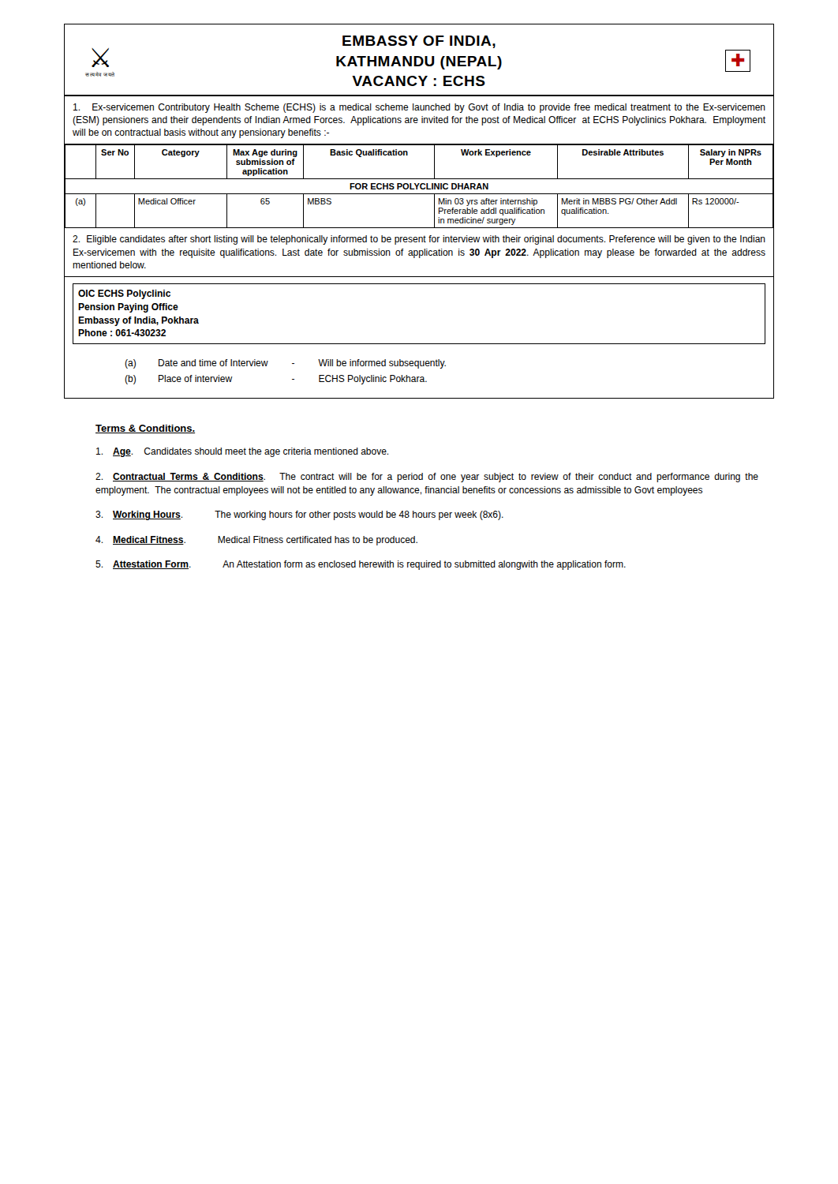⚔ सत्यमेव जयते
EMBASSY OF INDIA,
KATHMANDU (NEPAL)
VACANCY : ECHS
✚
1. Ex-servicemen Contributory Health Scheme (ECHS) is a medical scheme launched by Govt of India to provide free medical treatment to the Ex-servicemen (ESM) pensioners and their dependents of Indian Armed Forces. Applications are invited for the post of Medical Officer at ECHS Polyclinics Pokhara. Employment will be on contractual basis without any pensionary benefits :-
| | Ser No | Category | Max Age during submission of application | Basic Qualification | Work Experience | Desirable Attributes | Salary in NPRs Per Month |
| --- | --- | --- | --- | --- | --- | --- | --- |
| FOR ECHS POLYCLINIC DHARAN |
| (a) | | Medical Officer | 65 | MBBS | Min 03 yrs after internship Preferable addl qualification in medicine/ surgery | Merit in MBBS PG/ Other Addl qualification. | Rs 120000/- |
2. Eligible candidates after short listing will be telephonically informed to be present for interview with their original documents. Preference will be given to the Indian Ex-servicemen with the requisite qualifications. Last date for submission of application is 30 Apr 2022. Application may please be forwarded at the address mentioned below.
OIC ECHS Polyclinic
Pension Paying Office
Embassy of India, Pokhara
Phone : 061-430232
| (a) | Date and time of Interview | - | Will be informed subsequently. |
| (b) | Place of interview | - | ECHS Polyclinic Pokhara. |
Terms & Conditions.
1. Age. Candidates should meet the age criteria mentioned above.
2. Contractual Terms & Conditions. The contract will be for a period of one year subject to review of their conduct and performance during the employment. The contractual employees will not be entitled to any allowance, financial benefits or concessions as admissible to Govt employees
3. Working Hours. The working hours for other posts would be 48 hours per week (8x6).
4. Medical Fitness. Medical Fitness certificated has to be produced.
5. Attestation Form. An Attestation form as enclosed herewith is required to submitted alongwith the application form.